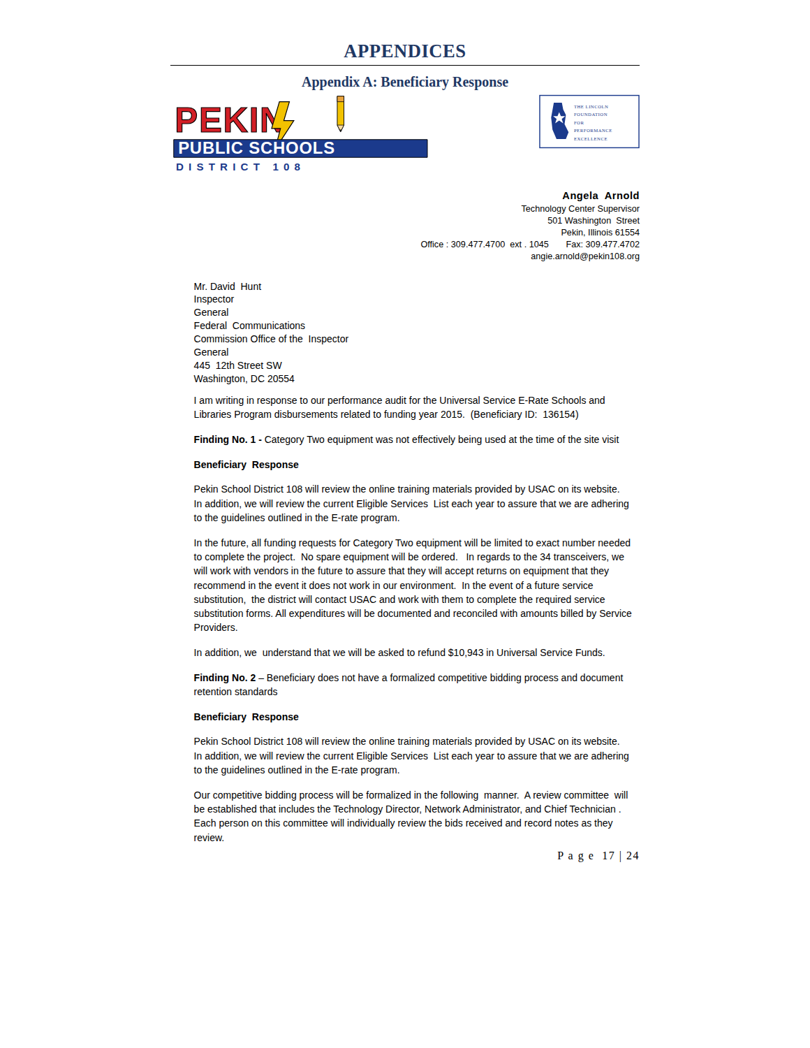APPENDICES
Appendix A: Beneficiary Response
PEKIN PUBLIC SCHOOLS DISTRICT 108
THE LINCOLN FOUNDATION FOR PERFORMANCE EXCELLENCE
Angela Arnold
Technology Center Supervisor
501 Washington Street
Pekin, Illinois 61554
Office : 309.477.4700 ext . 1045 Fax: 309.477.4702
angie.arnold@pekin108.org
Mr. David Hunt
Inspector
General
Federal Communications
Commission Office of the Inspector
General
445 12th Street SW
Washington, DC 20554
I am writing in response to our performance audit for the Universal Service E-Rate Schools and Libraries Program disbursements related to funding year 2015. (Beneficiary ID: 136154)
Finding No. 1 - Category Two equipment was not effectively being used at the time of the site visit
Beneficiary Response
Pekin School District 108 will review the online training materials provided by USAC on its website. In addition, we will review the current Eligible Services List each year to assure that we are adhering to the guidelines outlined in the E-rate program.
In the future, all funding requests for Category Two equipment will be limited to exact number needed to complete the project. No spare equipment will be ordered. In regards to the 34 transceivers, we will work with vendors in the future to assure that they will accept returns on equipment that they recommend in the event it does not work in our environment. In the event of a future service substitution, the district will contact USAC and work with them to complete the required service substitution forms. All expenditures will be documented and reconciled with amounts billed by Service Providers.
In addition, we understand that we will be asked to refund $10,943 in Universal Service Funds.
Finding No. 2 – Beneficiary does not have a formalized competitive bidding process and document retention standards
Beneficiary Response
Pekin School District 108 will review the online training materials provided by USAC on its website. In addition, we will review the current Eligible Services List each year to assure that we are adhering to the guidelines outlined in the E-rate program.
Our competitive bidding process will be formalized in the following manner. A review committee will be established that includes the Technology Director, Network Administrator, and Chief Technician . Each person on this committee will individually review the bids received and record notes as they review.
P a g e 17 | 24